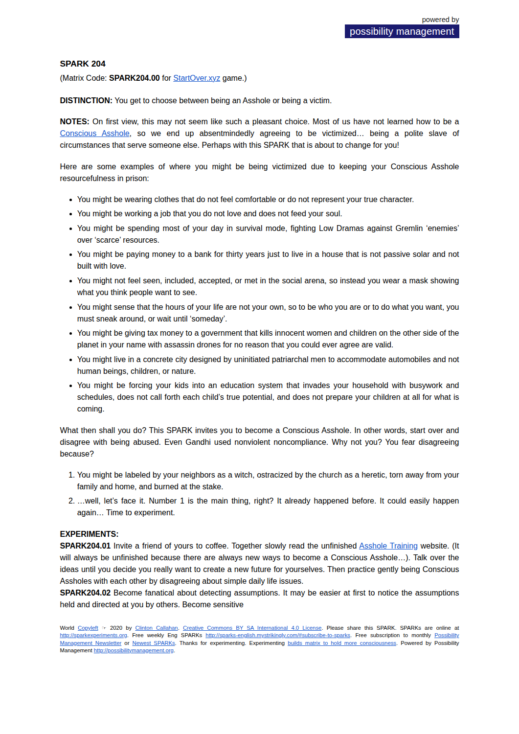powered by
possibility management
SPARK 204
(Matrix Code: SPARK204.00 for StartOver.xyz game.)
DISTINCTION: You get to choose between being an Asshole or being a victim.
NOTES: On first view, this may not seem like such a pleasant choice. Most of us have not learned how to be a Conscious Asshole, so we end up absentmindedly agreeing to be victimized… being a polite slave of circumstances that serve someone else. Perhaps with this SPARK that is about to change for you!
Here are some examples of where you might be being victimized due to keeping your Conscious Asshole resourcefulness in prison:
You might be wearing clothes that do not feel comfortable or do not represent your true character.
You might be working a job that you do not love and does not feed your soul.
You might be spending most of your day in survival mode, fighting Low Dramas against Gremlin ‘enemies’ over ‘scarce’ resources.
You might be paying money to a bank for thirty years just to live in a house that is not passive solar and not built with love.
You might not feel seen, included, accepted, or met in the social arena, so instead you wear a mask showing what you think people want to see.
You might sense that the hours of your life are not your own, so to be who you are or to do what you want, you must sneak around, or wait until ‘someday’.
You might be giving tax money to a government that kills innocent women and children on the other side of the planet in your name with assassin drones for no reason that you could ever agree are valid.
You might live in a concrete city designed by uninitiated patriarchal men to accommodate automobiles and not human beings, children, or nature.
You might be forcing your kids into an education system that invades your household with busywork and schedules, does not call forth each child’s true potential, and does not prepare your children at all for what is coming.
What then shall you do? This SPARK invites you to become a Conscious Asshole. In other words, start over and disagree with being abused. Even Gandhi used nonviolent noncompliance. Why not you? You fear disagreeing because?
You might be labeled by your neighbors as a witch, ostracized by the church as a heretic, torn away from your family and home, and burned at the stake.
…well, let’s face it. Number 1 is the main thing, right? It already happened before. It could easily happen again… Time to experiment.
EXPERIMENTS:
SPARK204.01 Invite a friend of yours to coffee. Together slowly read the unfinished Asshole Training website. (It will always be unfinished because there are always new ways to become a Conscious Asshole…). Talk over the ideas until you decide you really want to create a new future for yourselves. Then practice gently being Conscious Assholes with each other by disagreeing about simple daily life issues.
SPARK204.02 Become fanatical about detecting assumptions. It may be easier at first to notice the assumptions held and directed at you by others. Become sensitive
World Copyleft ☞ 2020 by Clinton Callahan. Creative Commons BY SA International 4.0 License. Please share this SPARK. SPARKs are online at http://sparkexperiments.org. Free weekly Eng SPARKs http://sparks-english.mystrikingly.com/#subscribe-to-sparks. Free subscription to monthly Possibility Management Newsletter or Newest SPARKs. Thanks for experimenting. Experimenting builds matrix to hold more consciousness. Powered by Possibility Management http://possibilitymanagement.org.